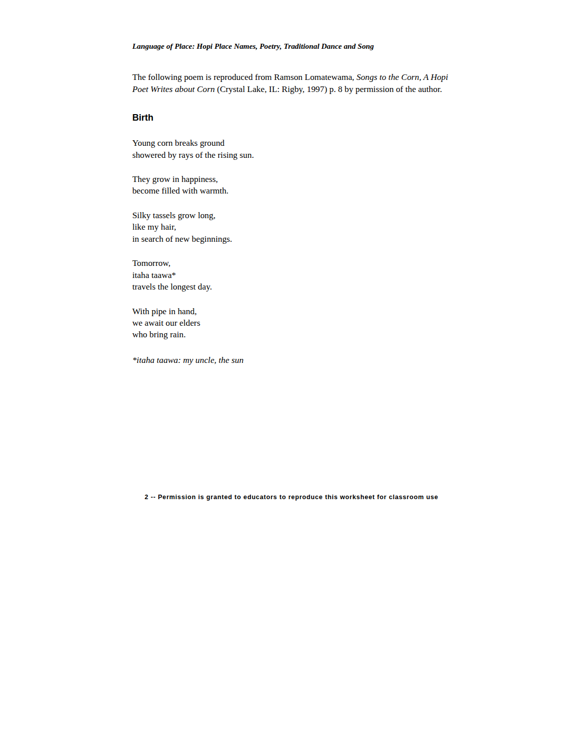Language of Place: Hopi Place Names, Poetry, Traditional Dance and Song
The following poem is reproduced from Ramson Lomatewama, Songs to the Corn, A Hopi Poet Writes about Corn (Crystal Lake, IL: Rigby, 1997) p. 8 by permission of the author.
Birth
Young corn breaks ground
showered by rays of the rising sun.
They grow in happiness,
become filled with warmth.
Silky tassels grow long,
like my hair,
in search of new beginnings.
Tomorrow,
itaha taawa*
travels the longest day.
With pipe in hand,
we await our elders
who bring rain.
*itaha taawa: my uncle, the sun
2 -- Permission is granted to educators to reproduce this worksheet for classroom use